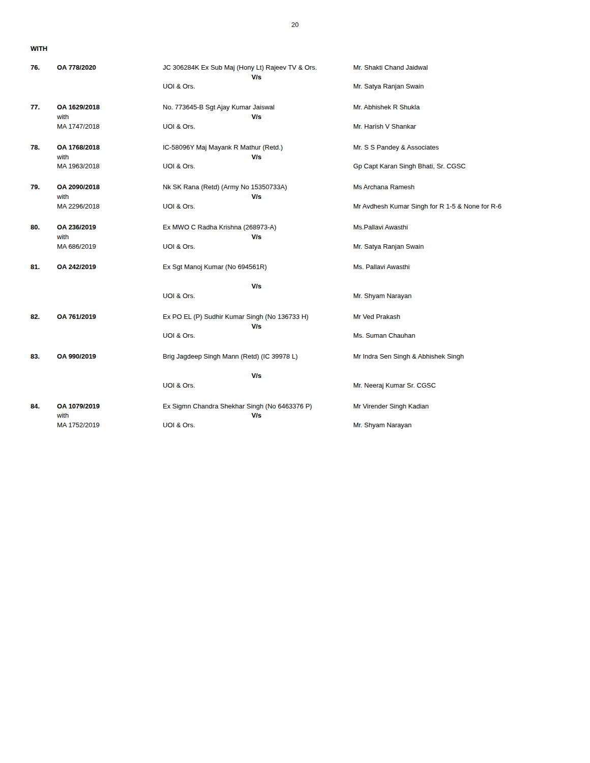20
WITH
| 76. | OA 778/2020 | JC 306284K Ex Sub Maj (Hony Lt) Rajeev TV & Ors. V/s UOI & Ors. | Mr. Shakti Chand Jaidwal Mr. Satya Ranjan Swain |
| 77. | OA 1629/2018 with MA 1747/2018 | No. 773645-B Sgt Ajay Kumar Jaiswal V/s UOI & Ors. | Mr. Abhishek R Shukla Mr. Harish V Shankar |
| 78. | OA 1768/2018 with MA 1963/2018 | IC-58096Y Maj Mayank R Mathur (Retd.) V/s UOI & Ors. | Mr. S S Pandey & Associates Gp Capt Karan Singh Bhati, Sr. CGSC |
| 79. | OA 2090/2018 with MA 2296/2018 | Nk SK Rana (Retd) (Army No 15350733A) V/s UOI & Ors. | Ms Archana Ramesh Mr Avdhesh Kumar Singh for R 1-5 & None for R-6 |
| 80. | OA 236/2019 with MA 686/2019 | Ex MWO C Radha Krishna (268973-A) V/s UOI & Ors. | Ms.Pallavi Awasthi Mr. Satya Ranjan Swain |
| 81. | OA 242/2019 | Ex Sgt Manoj Kumar (No 694561R) V/s UOI & Ors. | Ms. Pallavi Awasthi Mr. Shyam Narayan |
| 82. | OA 761/2019 | Ex PO EL (P) Sudhir Kumar Singh (No 136733 H) V/s UOI & Ors. | Mr Ved Prakash Ms. Suman Chauhan |
| 83. | OA 990/2019 | Brig Jagdeep Singh Mann (Retd) (IC 39978 L) V/s UOI & Ors. | Mr Indra Sen Singh & Abhishek Singh Mr. Neeraj Kumar Sr. CGSC |
| 84. | OA 1079/2019 with MA 1752/2019 | Ex Sigmn Chandra Shekhar Singh (No 6463376 P) V/s UOI & Ors. | Mr Virender Singh Kadian Mr. Shyam Narayan |